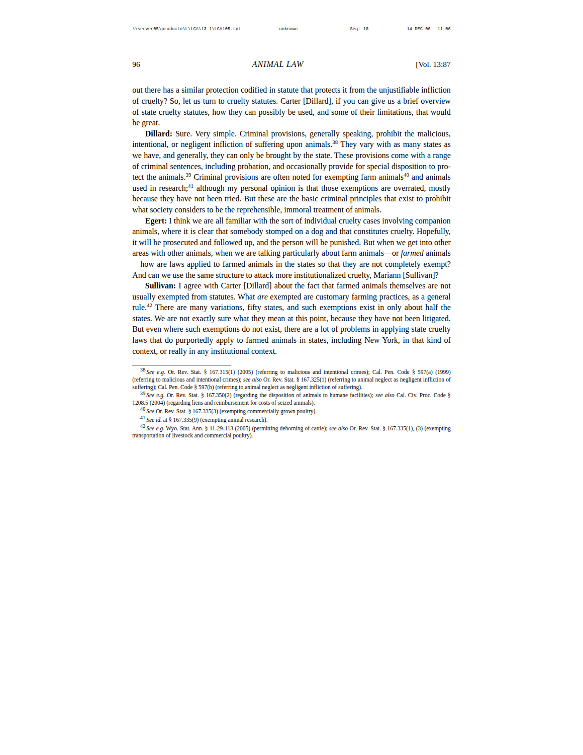\\server05\productn\L\LCA\13-1\LCA105.txt unknown Seq: 10 14-DEC-06 11:06
96 ANIMAL LAW [Vol. 13:87
out there has a similar protection codified in statute that protects it from the unjustifiable infliction of cruelty? So, let us turn to cruelty statutes. Carter [Dillard], if you can give us a brief overview of state cruelty statutes, how they can possibly be used, and some of their limitations, that would be great.
Dillard: Sure. Very simple. Criminal provisions, generally speaking, prohibit the malicious, intentional, or negligent infliction of suffering upon animals.38 They vary with as many states as we have, and generally, they can only be brought by the state. These provisions come with a range of criminal sentences, including probation, and occasionally provide for special disposition to protect the animals.39 Criminal provisions are often noted for exempting farm animals40 and animals used in research;41 although my personal opinion is that those exemptions are overrated, mostly because they have not been tried. But these are the basic criminal principles that exist to prohibit what society considers to be the reprehensible, immoral treatment of animals.
Egert: I think we are all familiar with the sort of individual cruelty cases involving companion animals, where it is clear that somebody stomped on a dog and that constitutes cruelty. Hopefully, it will be prosecuted and followed up, and the person will be punished. But when we get into other areas with other animals, when we are talking particularly about farm animals—or farmed animals—how are laws applied to farmed animals in the states so that they are not completely exempt? And can we use the same structure to attack more institutionalized cruelty, Mariann [Sullivan]?
Sullivan: I agree with Carter [Dillard] about the fact that farmed animals themselves are not usually exempted from statutes. What are exempted are customary farming practices, as a general rule.42 There are many variations, fifty states, and such exemptions exist in only about half the states. We are not exactly sure what they mean at this point, because they have not been litigated. But even where such exemptions do not exist, there are a lot of problems in applying state cruelty laws that do purportedly apply to farmed animals in states, including New York, in that kind of context, or really in any institutional context.
38 See e.g. Or. Rev. Stat. § 167.315(1) (2005) (referring to malicious and intentional crimes); Cal. Pen. Code § 597(a) (1999) (referring to malicious and intentional crimes); see also Or. Rev. Stat. § 167.325(1) (referring to animal neglect as negligent infliction of suffering); Cal. Pen. Code § 597(b) (referring to animal neglect as negligent infliction of suffering).
39 See e.g. Or. Rev. Stat. § 167.350(2) (regarding the disposition of animals to humane facilities); see also Cal. Civ. Proc. Code § 1208.5 (2004) (regarding liens and reimbursement for costs of seized animals).
40 See Or. Rev. Stat. § 167.335(3) (exempting commercially grown poultry).
41 See id. at § 167.335(9) (exempting animal research).
42 See e.g. Wyo. Stat. Ann. § 11-29-113 (2005) (permitting dehorning of cattle); see also Or. Rev. Stat. § 167.335(1), (3) (exempting transportation of livestock and commercial poultry).